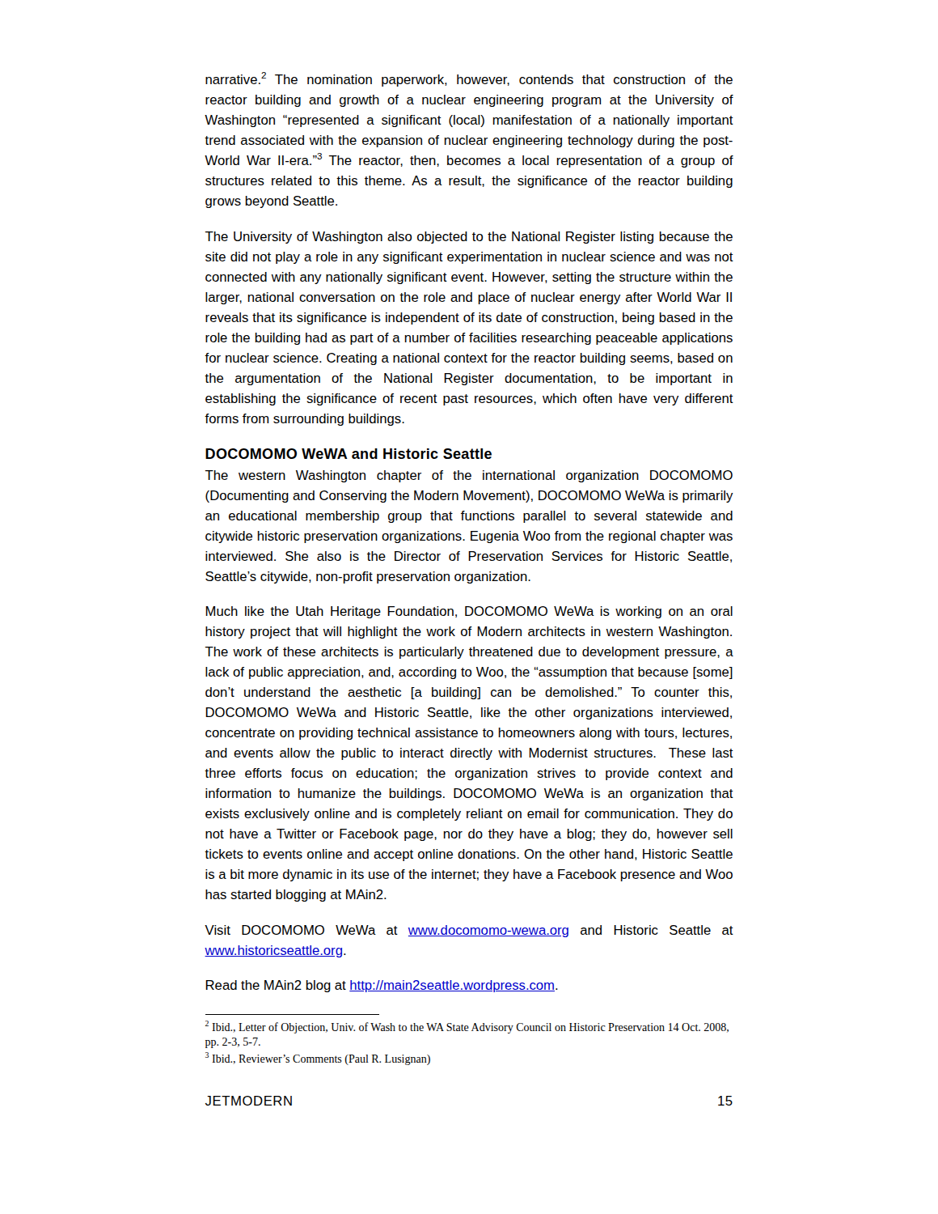narrative.2 The nomination paperwork, however, contends that construction of the reactor building and growth of a nuclear engineering program at the University of Washington “represented a significant (local) manifestation of a nationally important trend associated with the expansion of nuclear engineering technology during the post-World War II-era.”3 The reactor, then, becomes a local representation of a group of structures related to this theme. As a result, the significance of the reactor building grows beyond Seattle.
The University of Washington also objected to the National Register listing because the site did not play a role in any significant experimentation in nuclear science and was not connected with any nationally significant event. However, setting the structure within the larger, national conversation on the role and place of nuclear energy after World War II reveals that its significance is independent of its date of construction, being based in the role the building had as part of a number of facilities researching peaceable applications for nuclear science. Creating a national context for the reactor building seems, based on the argumentation of the National Register documentation, to be important in establishing the significance of recent past resources, which often have very different forms from surrounding buildings.
DOCOMOMO WeWA and Historic Seattle
The western Washington chapter of the international organization DOCOMOMO (Documenting and Conserving the Modern Movement), DOCOMOMO WeWa is primarily an educational membership group that functions parallel to several statewide and citywide historic preservation organizations. Eugenia Woo from the regional chapter was interviewed. She also is the Director of Preservation Services for Historic Seattle, Seattle’s citywide, non-profit preservation organization.
Much like the Utah Heritage Foundation, DOCOMOMO WeWa is working on an oral history project that will highlight the work of Modern architects in western Washington. The work of these architects is particularly threatened due to development pressure, a lack of public appreciation, and, according to Woo, the “assumption that because [some] don’t understand the aesthetic [a building] can be demolished.” To counter this, DOCOMOMO WeWa and Historic Seattle, like the other organizations interviewed, concentrate on providing technical assistance to homeowners along with tours, lectures, and events allow the public to interact directly with Modernist structures. These last three efforts focus on education; the organization strives to provide context and information to humanize the buildings. DOCOMOMO WeWa is an organization that exists exclusively online and is completely reliant on email for communication. They do not have a Twitter or Facebook page, nor do they have a blog; they do, however sell tickets to events online and accept online donations. On the other hand, Historic Seattle is a bit more dynamic in its use of the internet; they have a Facebook presence and Woo has started blogging at MAin2.
Visit DOCOMOMO WeWa at www.docomomo-wewa.org and Historic Seattle at www.historicseattle.org.
Read the MAin2 blog at http://main2seattle.wordpress.com.
2 Ibid., Letter of Objection, Univ. of Wash to the WA State Advisory Council on Historic Preservation 14 Oct. 2008, pp. 2-3, 5-7.
3 Ibid., Reviewer’s Comments (Paul R. Lusignan)
JETMODERN 15